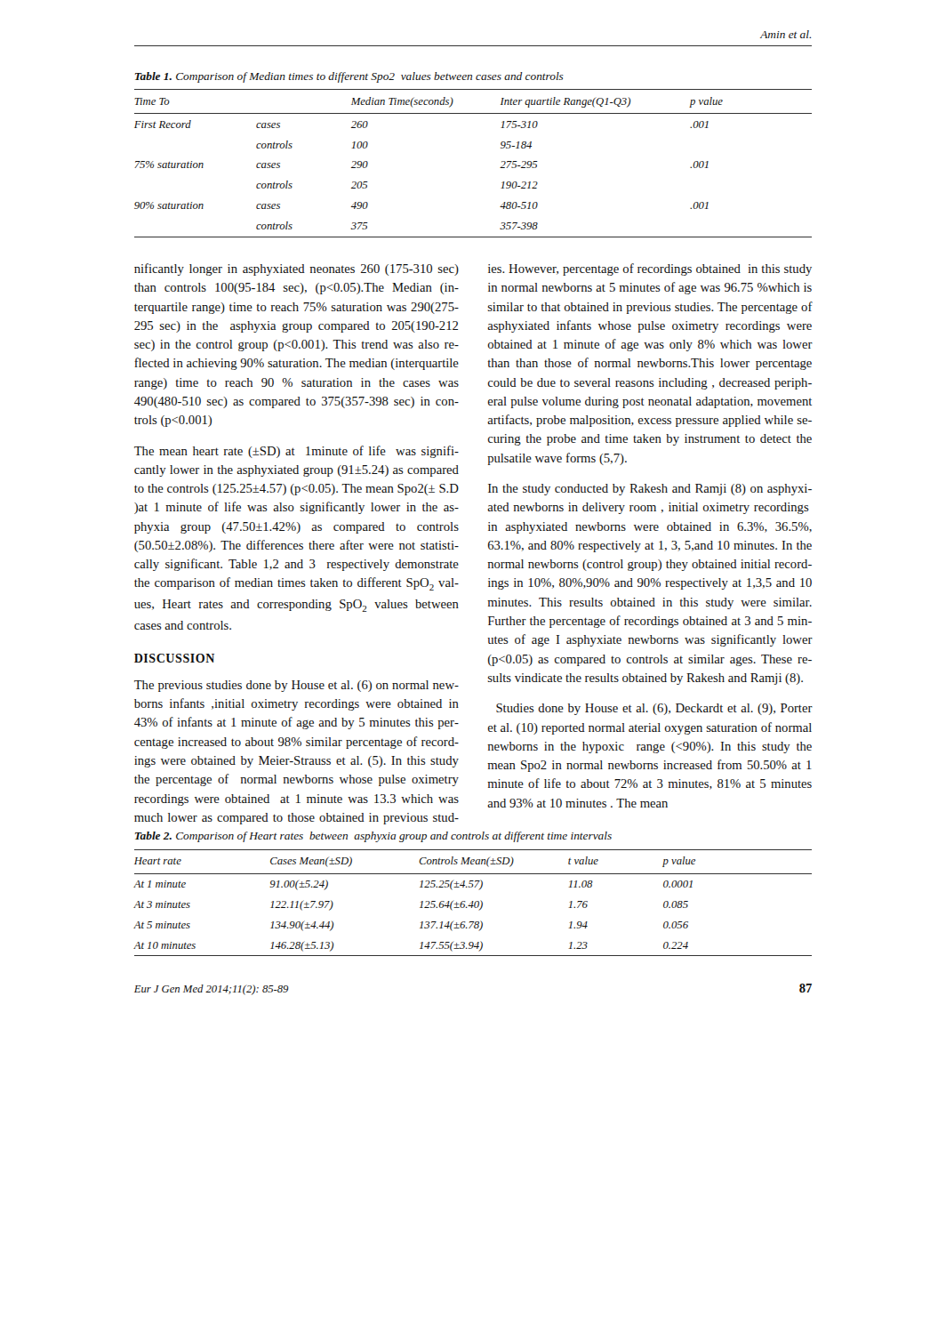Amin et al.
Table 1. Comparison of Median times to different Spo2 values between cases and controls
| Time To | | Median Time(seconds) | Inter quartile Range(Q1-Q3) | p value |
| --- | --- | --- | --- | --- |
| First Record | cases | 260 | 175-310 | .001 |
| | controls | 100 | 95-184 | |
| 75% saturation | cases | 290 | 275-295 | .001 |
| | controls | 205 | 190-212 | |
| 90% saturation | cases | 490 | 480-510 | .001 |
| | controls | 375 | 357-398 | |
nificantly longer in asphyxiated neonates 260 (175-310 sec) than controls 100(95-184 sec), (p<0.05).The Median (interquartile range) time to reach 75% saturation was 290(275-295 sec) in the asphyxia group compared to 205(190-212 sec) in the control group (p<0.001). This trend was also reflected in achieving 90% saturation. The median (interquartile range) time to reach 90 % saturation in the cases was 490(480-510 sec) as compared to 375(357-398 sec) in controls (p<0.001)
The mean heart rate (±SD) at 1minute of life was significantly lower in the asphyxiated group (91±5.24) as compared to the controls (125.25±4.57) (p<0.05). The mean Spo2(± S.D )at 1 minute of life was also significantly lower in the asphyxia group (47.50±1.42%) as compared to controls (50.50±2.08%). The differences there after were not statistically significant. Table 1,2 and 3 respectively demonstrate the comparison of median times taken to different SpO2 values, Heart rates and corresponding SpO2 values between cases and controls.
DISCUSSION
The previous studies done by House et al. (6) on normal newborns infants ,initial oximetry recordings were obtained in 43% of infants at 1 minute of age and by 5 minutes this percentage increased to about 98% similar percentage of recordings were obtained by Meier-Strauss et al. (5). In this study the percentage of normal newborns whose pulse oximetry recordings were obtained at 1 minute was 13.3 which was much lower as compared to those obtained in previous studies. However, percentage of recordings obtained in this study in normal newborns at 5 minutes of age was 96.75 %which is similar to that obtained in previous studies. The percentage of asphyxiated infants whose pulse oximetry recordings were obtained at 1 minute of age was only 8% which was lower than than those of normal newborns.This lower percentage could be due to several reasons including , decreased peripheral pulse volume during post neonatal adaptation, movement artifacts, probe malposition, excess pressure applied while securing the probe and time taken by instrument to detect the pulsatile wave forms (5,7).
In the study conducted by Rakesh and Ramji (8) on asphyxiated newborns in delivery room , initial oximetry recordings in asphyxiated newborns were obtained in 6.3%, 36.5%, 63.1%, and 80% respectively at 1, 3, 5,and 10 minutes. In the normal newborns (control group) they obtained initial recordings in 10%, 80%,90% and 90% respectively at 1,3,5 and 10 minutes. This results obtained in this study were similar. Further the percentage of recordings obtained at 3 and 5 minutes of age I asphyxiate newborns was significantly lower (p<0.05) as compared to controls at similar ages. These results vindicate the results obtained by Rakesh and Ramji (8).
Studies done by House et al. (6), Deckardt et al. (9), Porter et al. (10) reported normal aterial oxygen saturation of normal newborns in the hypoxic range (<90%). In this study the mean Spo2 in normal newborns increased from 50.50% at 1 minute of life to about 72% at 3 minutes, 81% at 5 minutes and 93% at 10 minutes . The mean
Table 2. Comparison of Heart rates between asphyxia group and controls at different time intervals
| Heart rate | Cases Mean(±SD) | Controls Mean(±SD) | t value | p value |
| --- | --- | --- | --- | --- |
| At 1 minute | 91.00(±5.24) | 125.25(±4.57) | 11.08 | 0.0001 |
| At 3 minutes | 122.11(±7.97) | 125.64(±6.40) | 1.76 | 0.085 |
| At 5 minutes | 134.90(±4.44) | 137.14(±6.78) | 1.94 | 0.056 |
| At 10 minutes | 146.28(±5.13) | 147.55(±3.94) | 1.23 | 0.224 |
Eur J Gen Med 2014;11(2): 85-89 87